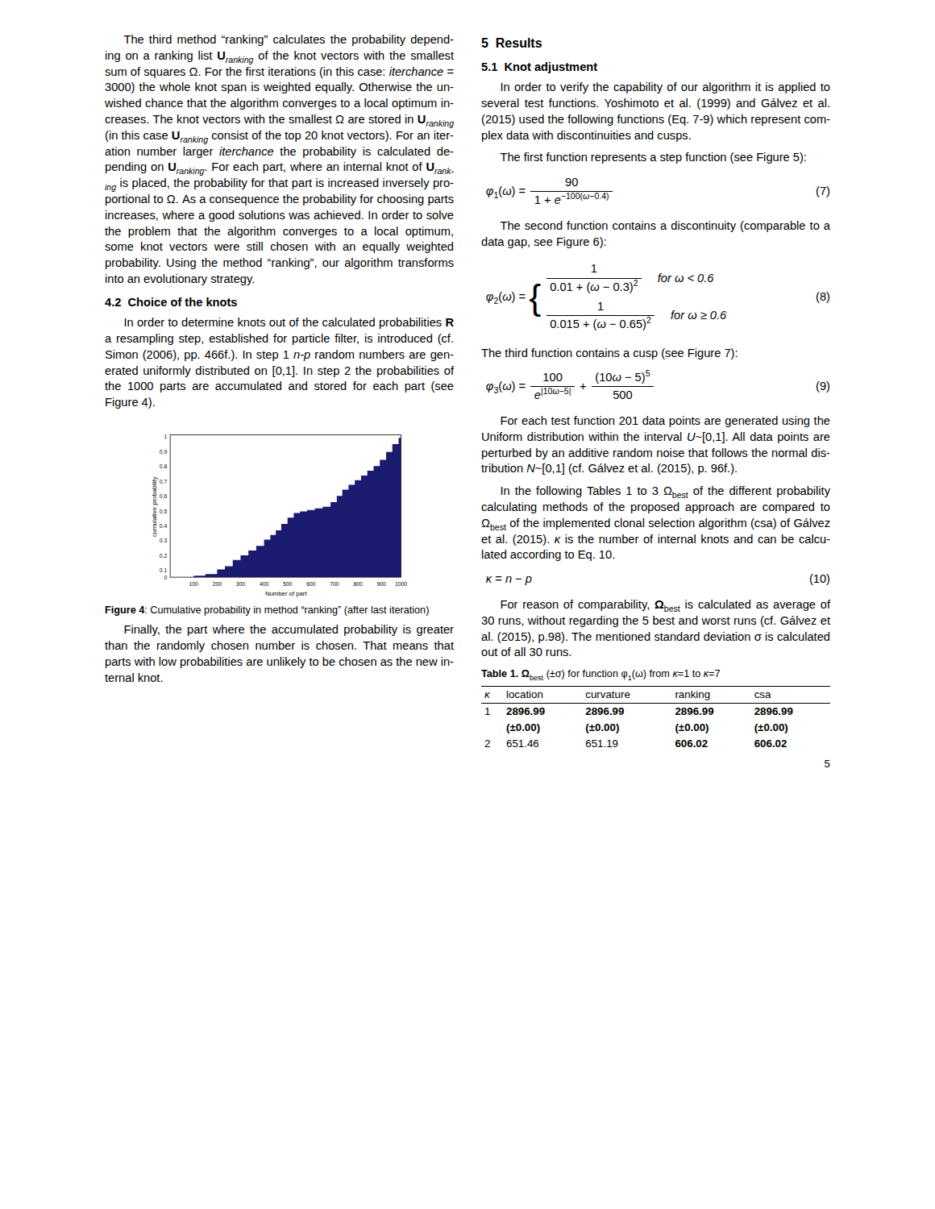The third method “ranking” calculates the probability depending on a ranking list Uranking of the knot vectors with the smallest sum of squares Ω. For the first iterations (in this case: iterchance = 3000) the whole knot span is weighted equally. Otherwise the unwished chance that the algorithm converges to a local optimum increases. The knot vectors with the smallest Ω are stored in Uranking (in this case Uranking consist of the top 20 knot vectors). For an iteration number larger iterchance the probability is calculated depending on Uranking. For each part, where an internal knot of Uranking is placed, the probability for that part is increased inversely proportional to Ω. As a consequence the probability for choosing parts increases, where a good solutions was achieved. In order to solve the problem that the algorithm converges to a local optimum, some knot vectors were still chosen with an equally weighted probability. Using the method “ranking”, our algorithm transforms into an evolutionary strategy.
4.2 Choice of the knots
In order to determine knots out of the calculated probabilities R a resampling step, established for particle filter, is introduced (cf. Simon (2006), pp. 466f.). In step 1 n-p random numbers are generated uniformly distributed on [0,1]. In step 2 the probabilities of the 1000 parts are accumulated and stored for each part (see Figure 4).
1 0.9 0.8 0.7 0.6 0.5 0.4 0.3 0.2 0.1 0 100 200 300 400 500 600 700 800 900 1000 Number of part cumulative probability
Figure 4: Cumulative probability in method “ranking” (after last iteration)
Finally, the part where the accumulated probability is greater than the randomly chosen number is chosen. That means that parts with low probabilities are unlikely to be chosen as the new internal knot.
5 Results
5.1 Knot adjustment
In order to verify the capability of our algorithm it is applied to several test functions. Yoshimoto et al. (1999) and Gálvez et al. (2015) used the following functions (Eq. 7-9) which represent complex data with discontinuities and cusps.
The first function represents a step function (see Figure 5):
φ1(ω) = 90 1 + e−100(ω−0.4)
(7)
The second function contains a discontinuity (comparable to a data gap, see Figure 6):
φ2(ω) = { 1 0.01 + (ω − 0.3)2 for ω < 0.6 1 0.015 + (ω − 0.65)2 for ω ≥ 0.6
(8)
The third function contains a cusp (see Figure 7):
φ3(ω) = 100 e|10ω−5| + (10ω − 5)5 500
(9)
For each test function 201 data points are generated using the Uniform distribution within the interval U~[0,1]. All data points are perturbed by an additive random noise that follows the normal distribution N~[0,1] (cf. Gálvez et al. (2015), p. 96f.).
In the following Tables 1 to 3 Ωbest of the different probability calculating methods of the proposed approach are compared to Ωbest of the implemented clonal selection algorithm (csa) of Gálvez et al. (2015). κ is the number of internal knots and can be calculated according to Eq. 10.
κ = n − p
(10)
For reason of comparability, Ωbest is calculated as average of 30 runs, without regarding the 5 best and worst runs (cf. Gálvez et al. (2015), p.98). The mentioned standard deviation σ is calculated out of all 30 runs.
Table 1. Ωbest (±σ) for function φ1(ω) from κ=1 to κ=7
| κ | location | curvature | ranking | csa |
| --- | --- | --- | --- | --- |
| 1 | 2896.99 | 2896.99 | 2896.99 | 2896.99 |
| | (±0.00) | (±0.00) | (±0.00) | (±0.00) |
| 2 | 651.46 | 651.19 | 606.02 | 606.02 |
5